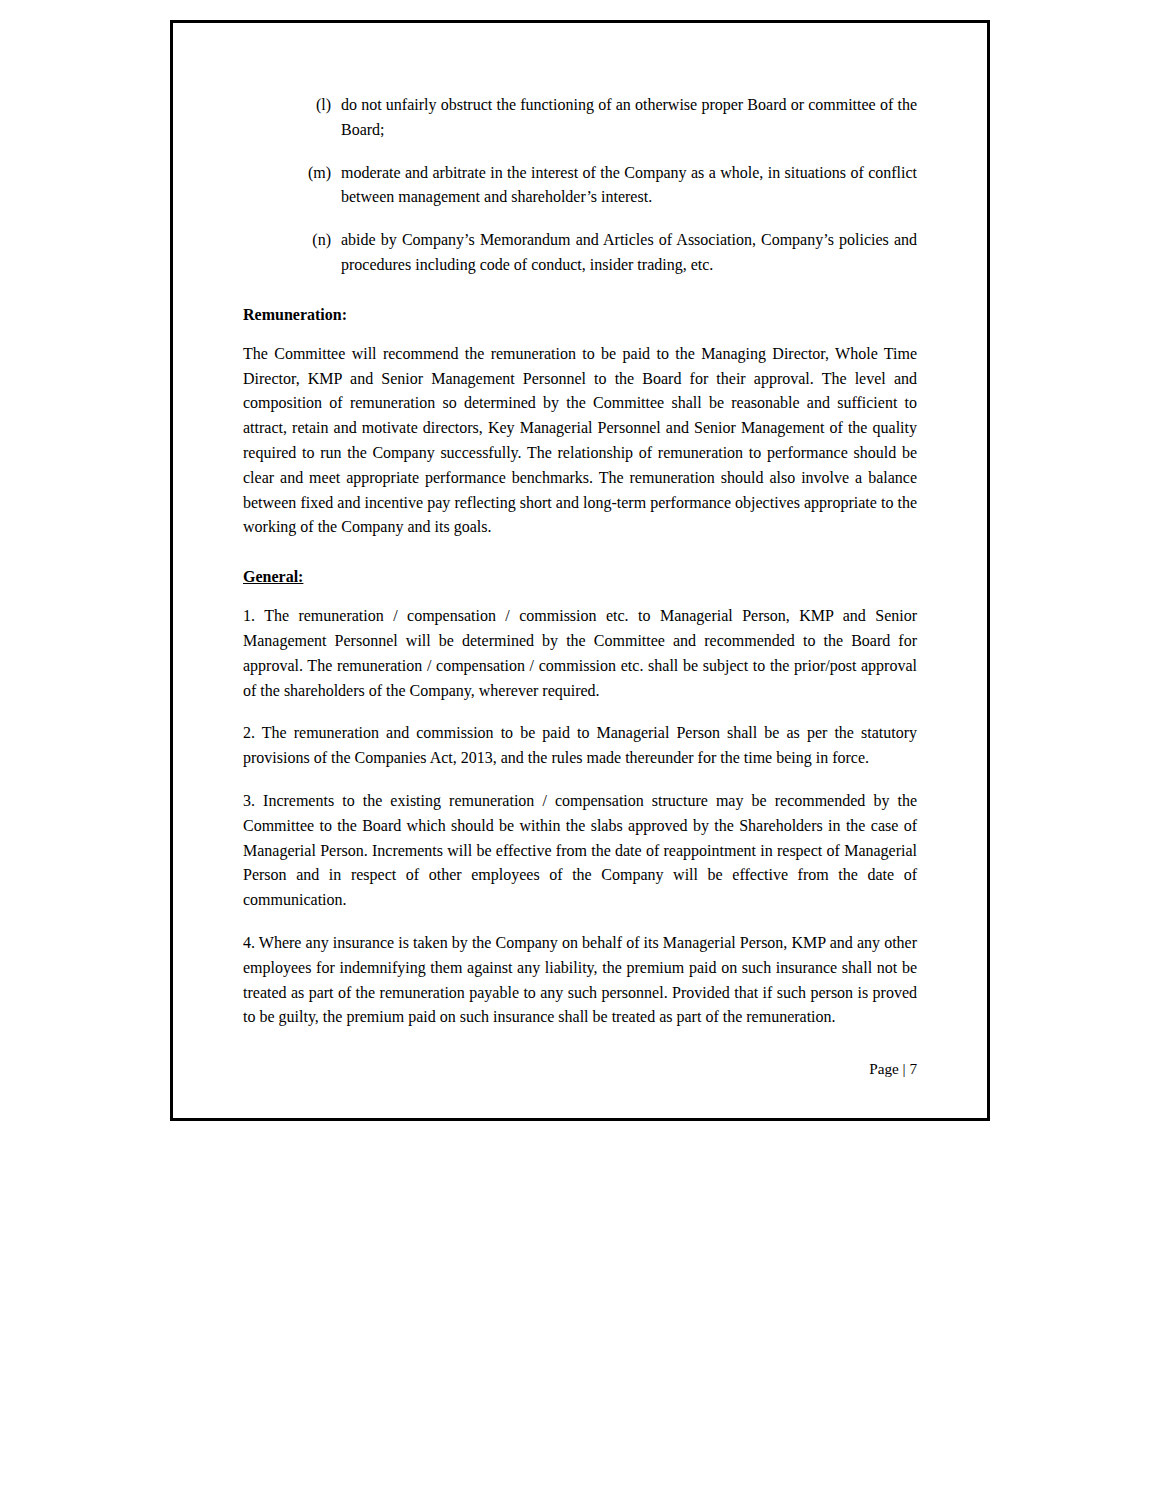(l)
do not unfairly obstruct the functioning of an otherwise proper Board or committee of the Board;
(m)
moderate and arbitrate in the interest of the Company as a whole, in situations of conflict between management and shareholder’s interest.
(n)
abide by Company’s Memorandum and Articles of Association, Company’s policies and procedures including code of conduct, insider trading, etc.
Remuneration:
The Committee will recommend the remuneration to be paid to the Managing Director, Whole Time Director, KMP and Senior Management Personnel to the Board for their approval. The level and composition of remuneration so determined by the Committee shall be reasonable and sufficient to attract, retain and motivate directors, Key Managerial Personnel and Senior Management of the quality required to run the Company successfully. The relationship of remuneration to performance should be clear and meet appropriate performance benchmarks. The remuneration should also involve a balance between fixed and incentive pay reflecting short and long-term performance objectives appropriate to the working of the Company and its goals.
General:
1. The remuneration / compensation / commission etc. to Managerial Person, KMP and Senior Management Personnel will be determined by the Committee and recommended to the Board for approval. The remuneration / compensation / commission etc. shall be subject to the prior/post approval of the shareholders of the Company, wherever required.
2. The remuneration and commission to be paid to Managerial Person shall be as per the statutory provisions of the Companies Act, 2013, and the rules made thereunder for the time being in force.
3. Increments to the existing remuneration / compensation structure may be recommended by the Committee to the Board which should be within the slabs approved by the Shareholders in the case of Managerial Person. Increments will be effective from the date of reappointment in respect of Managerial Person and in respect of other employees of the Company will be effective from the date of communication.
4. Where any insurance is taken by the Company on behalf of its Managerial Person, KMP and any other employees for indemnifying them against any liability, the premium paid on such insurance shall not be treated as part of the remuneration payable to any such personnel. Provided that if such person is proved to be guilty, the premium paid on such insurance shall be treated as part of the remuneration.
Page | 7